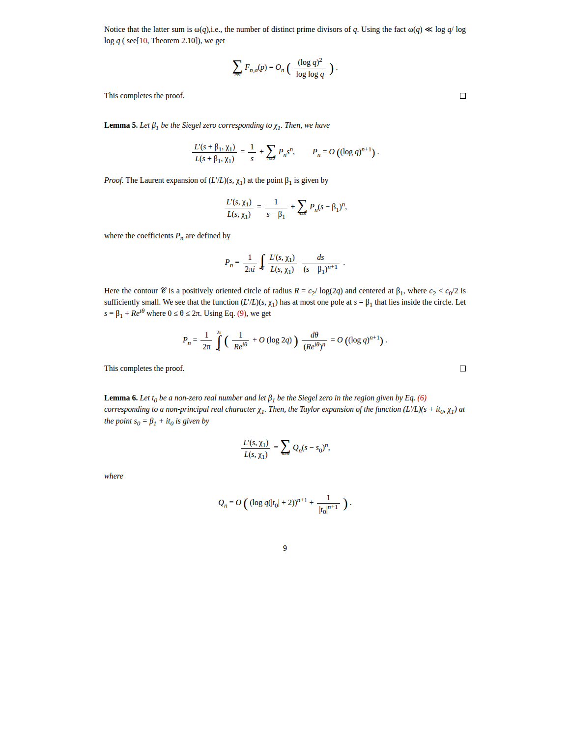Notice that the latter sum is ω(q),i.e., the number of distinct prime divisors of q. Using the fact ω(q) ≪ log q/ log log q ( see[10, Theorem 2.10]), we get
∑p|q Fn,a(p) = On ( (log q)2 log log q ) .
This completes the proof.
Lemma 5. Let β1 be the Siegel zero corresponding to χ1. Then, we have
L′(s + β1, χ1) L(s + β1, χ1) = 1 s + ∑n≥0 Pnsn, Pn = O ((log q)n+1) .
Proof. The Laurent expansion of (L′/L)(s, χ1) at the point β1 is given by
L′(s, χ1) L(s, χ1) = 1 s − β1 + ∑n≥0 Pn(s − β1)n,
where the coefficients Pn are defined by
Pn = 12πi ∫𝒞 L′(s, χ1) L(s, χ1) ds(s − β1)n+1 .
Here the contour 𝒞 is a positively oriented circle of radius R = c2/ log(2q) and centered at β1, where c2 < c0/2 is sufficiently small. We see that the function (L′/L)(s, χ1) has at most one pole at s = β1 that lies inside the circle. Let s = β1 + Reiθ where 0 ≤ θ ≤ 2π. Using Eq. (9), we get
Pn = 12π 2π∫0 ( 1 Reiθ + O (log 2q) ) dθ(Reiθ)n = O ((log q)n+1) .
This completes the proof.
Lemma 6. Let t0 be a non-zero real number and let β1 be the Siegel zero in the region given by Eq. (6) corresponding to a non-principal real character χ1. Then, the Taylor expansion of the function (L′/L)(s + it0, χ1) at the point s0 = β1 + it0 is given by
L′(s, χ1) L(s, χ1) = ∑n≥0 Qn(s − s0)n,
where
Qn = O ( (log q(|t0| + 2))n+1 + 1|t0|n+1 ) .
9